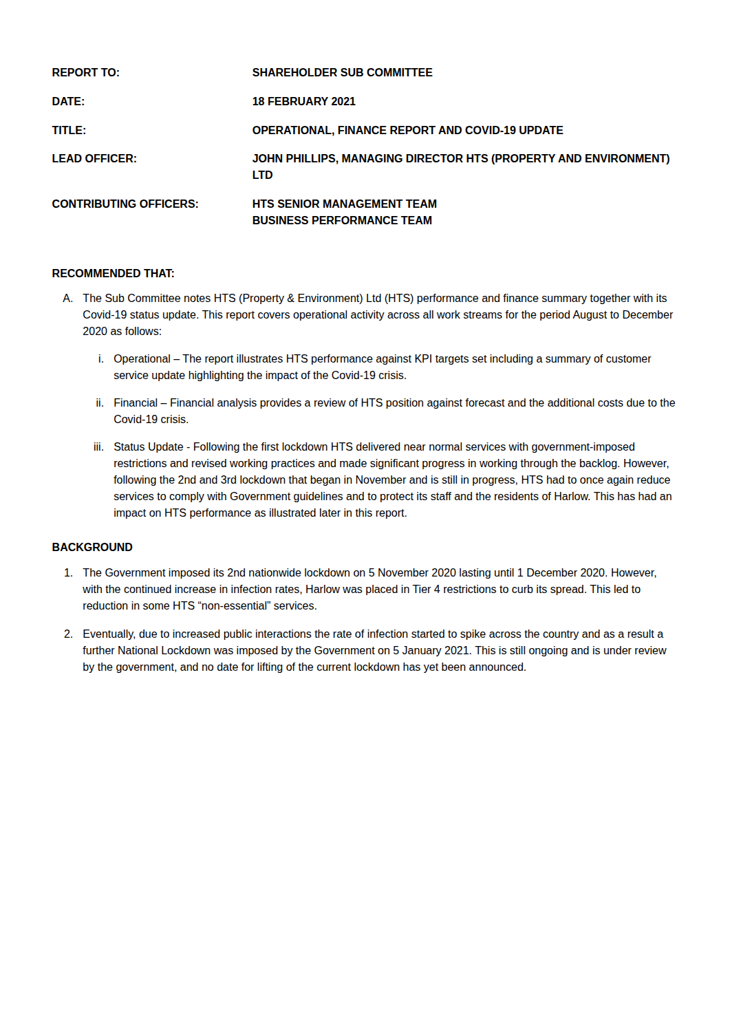| Report to: | Shareholder Sub Committee |
| Date: | 18 February 2021 |
| Title: | Operational, Finance Report and Covid-19 Update |
| Lead Officer: | John Phillips, Managing Director HTS (Property and Environment) Ltd |
| Contributing Officers: | HTS Senior Management Team Business Performance Team |
Recommended that:
The Sub Committee notes HTS (Property & Environment) Ltd (HTS) performance and finance summary together with its Covid-19 status update. This report covers operational activity across all work streams for the period August to December 2020 as follows:
Operational – The report illustrates HTS performance against KPI targets set including a summary of customer service update highlighting the impact of the Covid-19 crisis.
Financial – Financial analysis provides a review of HTS position against forecast and the additional costs due to the Covid-19 crisis.
Status Update - Following the first lockdown HTS delivered near normal services with government-imposed restrictions and revised working practices and made significant progress in working through the backlog. However, following the 2nd and 3rd lockdown that began in November and is still in progress, HTS had to once again reduce services to comply with Government guidelines and to protect its staff and the residents of Harlow. This has had an impact on HTS performance as illustrated later in this report.
Background
The Government imposed its 2nd nationwide lockdown on 5 November 2020 lasting until 1 December 2020. However, with the continued increase in infection rates, Harlow was placed in Tier 4 restrictions to curb its spread. This led to reduction in some HTS “non-essential” services.
Eventually, due to increased public interactions the rate of infection started to spike across the country and as a result a further National Lockdown was imposed by the Government on 5 January 2021. This is still ongoing and is under review by the government, and no date for lifting of the current lockdown has yet been announced.